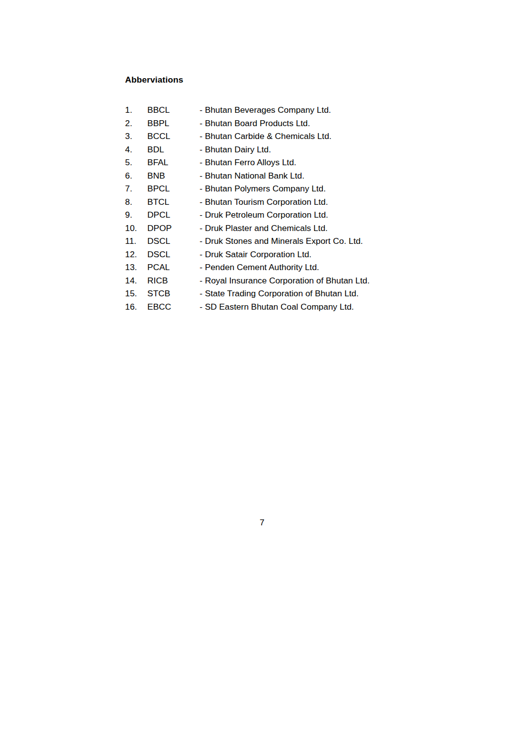Abberviations
| 1. | BBCL | - Bhutan Beverages Company Ltd. |
| 2. | BBPL | - Bhutan Board Products Ltd. |
| 3. | BCCL | - Bhutan Carbide & Chemicals Ltd. |
| 4. | BDL | - Bhutan Dairy Ltd. |
| 5. | BFAL | - Bhutan Ferro Alloys Ltd. |
| 6. | BNB | - Bhutan National Bank Ltd. |
| 7. | BPCL | - Bhutan Polymers Company Ltd. |
| 8. | BTCL | - Bhutan Tourism Corporation Ltd. |
| 9. | DPCL | - Druk Petroleum Corporation Ltd. |
| 10. | DPOP | - Druk Plaster and Chemicals Ltd. |
| 11. | DSCL | - Druk Stones and Minerals Export Co. Ltd. |
| 12. | DSCL | - Druk Satair Corporation Ltd. |
| 13. | PCAL | - Penden Cement Authority Ltd. |
| 14. | RICB | - Royal Insurance Corporation of Bhutan Ltd. |
| 15. | STCB | - State Trading Corporation of Bhutan Ltd. |
| 16. | EBCC | - SD Eastern Bhutan Coal Company Ltd. |
7